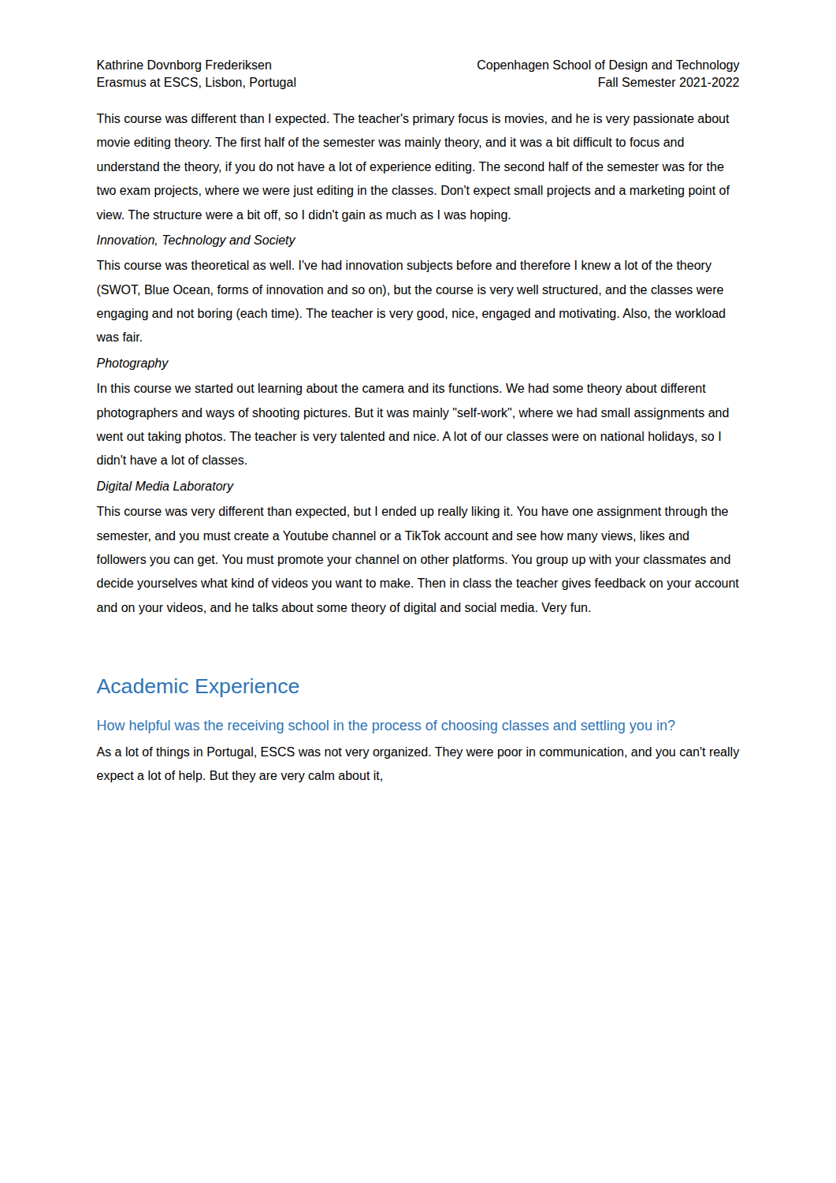Kathrine Dovnborg Frederiksen
Erasmus at ESCS, Lisbon, Portugal
Copenhagen School of Design and Technology
Fall Semester 2021-2022
This course was different than I expected. The teacher's primary focus is movies, and he is very passionate about movie editing theory. The first half of the semester was mainly theory, and it was a bit difficult to focus and understand the theory, if you do not have a lot of experience editing. The second half of the semester was for the two exam projects, where we were just editing in the classes. Don't expect small projects and a marketing point of view. The structure were a bit off, so I didn't gain as much as I was hoping.
Innovation, Technology and Society
This course was theoretical as well. I've had innovation subjects before and therefore I knew a lot of the theory (SWOT, Blue Ocean, forms of innovation and so on), but the course is very well structured, and the classes were engaging and not boring (each time). The teacher is very good, nice, engaged and motivating. Also, the workload was fair.
Photography
In this course we started out learning about the camera and its functions. We had some theory about different photographers and ways of shooting pictures. But it was mainly "self-work", where we had small assignments and went out taking photos. The teacher is very talented and nice. A lot of our classes were on national holidays, so I didn't have a lot of classes.
Digital Media Laboratory
This course was very different than expected, but I ended up really liking it. You have one assignment through the semester, and you must create a Youtube channel or a TikTok account and see how many views, likes and followers you can get. You must promote your channel on other platforms. You group up with your classmates and decide yourselves what kind of videos you want to make. Then in class the teacher gives feedback on your account and on your videos, and he talks about some theory of digital and social media. Very fun.
Academic Experience
How helpful was the receiving school in the process of choosing classes and settling you in?
As a lot of things in Portugal, ESCS was not very organized. They were poor in communication, and you can't really expect a lot of help. But they are very calm about it,